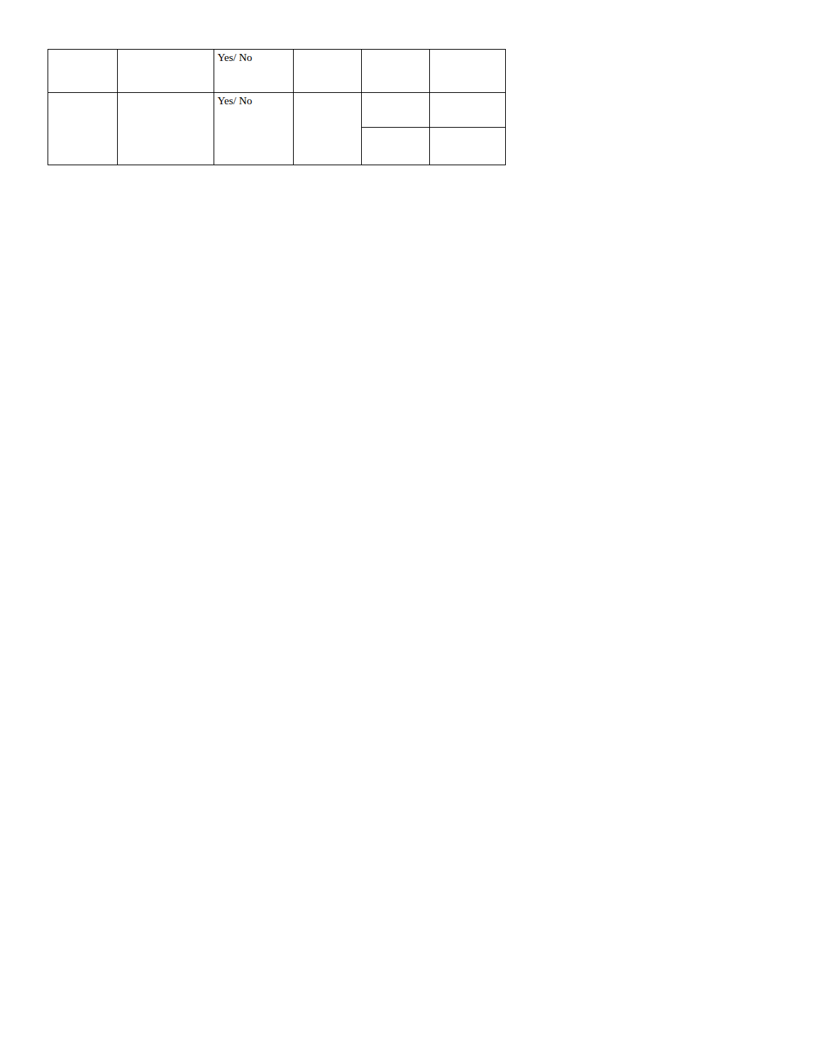| | | Yes/ No | | | |
| | | Yes/ No | | | |